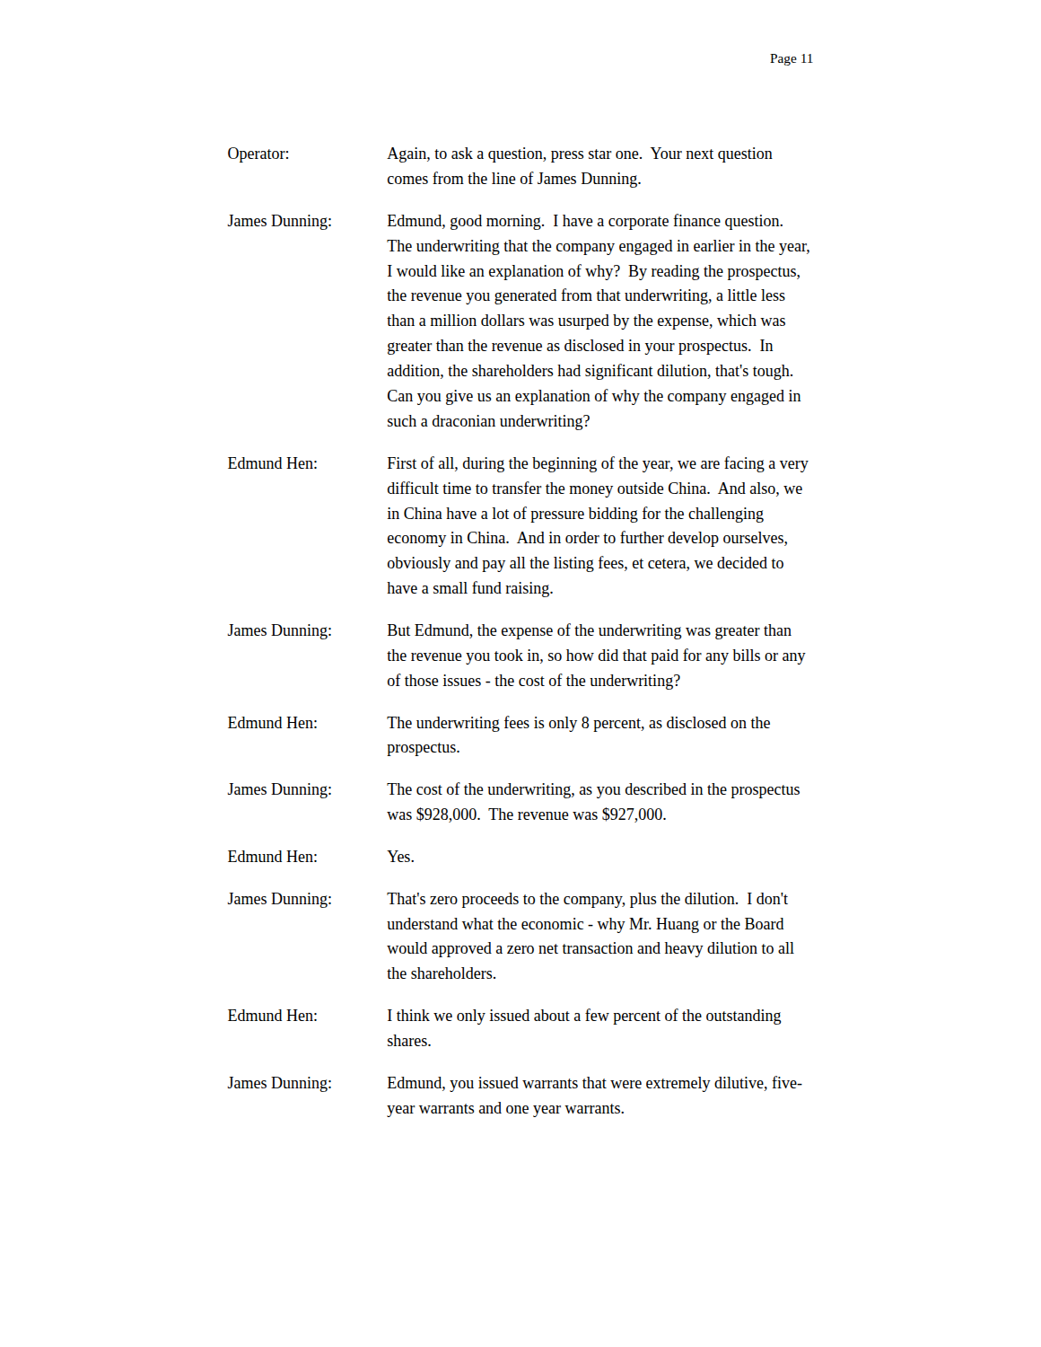Page 11
| Operator: | Again, to ask a question, press star one. Your next question comes from the line of James Dunning. |
| James Dunning: | Edmund, good morning. I have a corporate finance question. The underwriting that the company engaged in earlier in the year, I would like an explanation of why? By reading the prospectus, the revenue you generated from that underwriting, a little less than a million dollars was usurped by the expense, which was greater than the revenue as disclosed in your prospectus. In addition, the shareholders had significant dilution, that's tough. Can you give us an explanation of why the company engaged in such a draconian underwriting? |
| Edmund Hen: | First of all, during the beginning of the year, we are facing a very difficult time to transfer the money outside China. And also, we in China have a lot of pressure bidding for the challenging economy in China. And in order to further develop ourselves, obviously and pay all the listing fees, et cetera, we decided to have a small fund raising. |
| James Dunning: | But Edmund, the expense of the underwriting was greater than the revenue you took in, so how did that paid for any bills or any of those issues - the cost of the underwriting? |
| Edmund Hen: | The underwriting fees is only 8 percent, as disclosed on the prospectus. |
| James Dunning: | The cost of the underwriting, as you described in the prospectus was $928,000. The revenue was $927,000. |
| Edmund Hen: | Yes. |
| James Dunning: | That's zero proceeds to the company, plus the dilution. I don't understand what the economic - why Mr. Huang or the Board would approved a zero net transaction and heavy dilution to all the shareholders. |
| Edmund Hen: | I think we only issued about a few percent of the outstanding shares. |
| James Dunning: | Edmund, you issued warrants that were extremely dilutive, five-year warrants and one year warrants. |